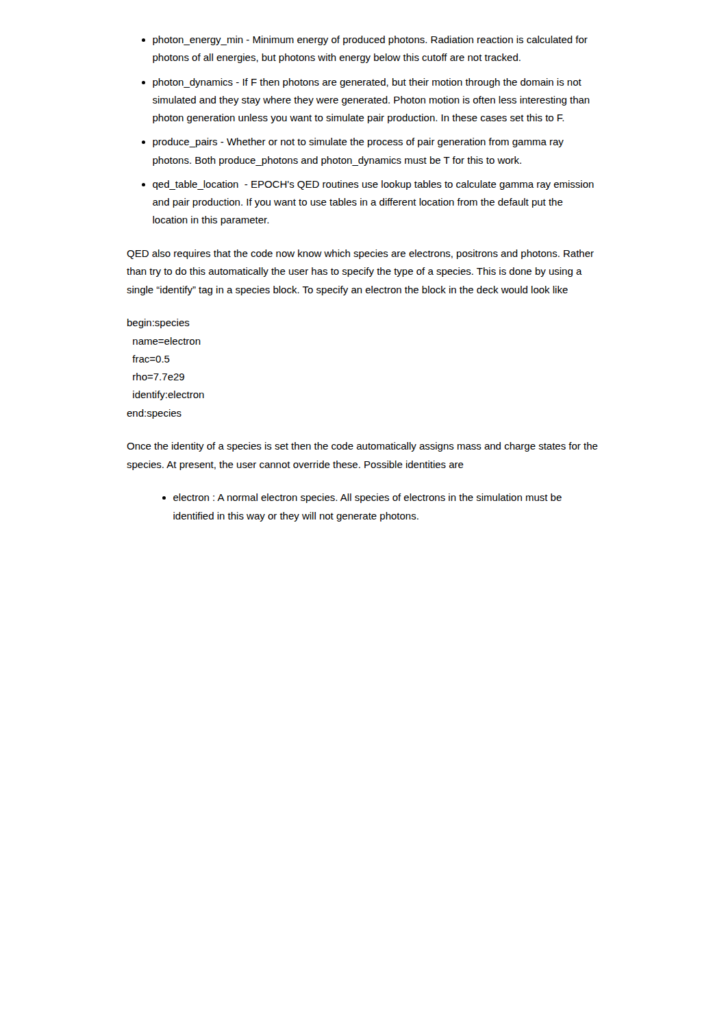photon_energy_min - Minimum energy of produced photons. Radiation reaction is calculated for photons of all energies, but photons with energy below this cutoff are not tracked.
photon_dynamics - If F then photons are generated, but their motion through the domain is not simulated and they stay where they were generated. Photon motion is often less interesting than photon generation unless you want to simulate pair production. In these cases set this to F.
produce_pairs - Whether or not to simulate the process of pair generation from gamma ray photons. Both produce_photons and photon_dynamics must be T for this to work.
qed_table_location - EPOCH's QED routines use lookup tables to calculate gamma ray emission and pair production. If you want to use tables in a different location from the default put the location in this parameter.
QED also requires that the code now know which species are electrons, positrons and photons. Rather than try to do this automatically the user has to specify the type of a species. This is done by using a single “identify” tag in a species block. To specify an electron the block in the deck would look like
begin:species
  name=electron
  frac=0.5
  rho=7.7e29
  identify:electron
end:species
Once the identity of a species is set then the code automatically assigns mass and charge states for the species. At present, the user cannot override these. Possible identities are
electron : A normal electron species. All species of electrons in the simulation must be identified in this way or they will not generate photons.